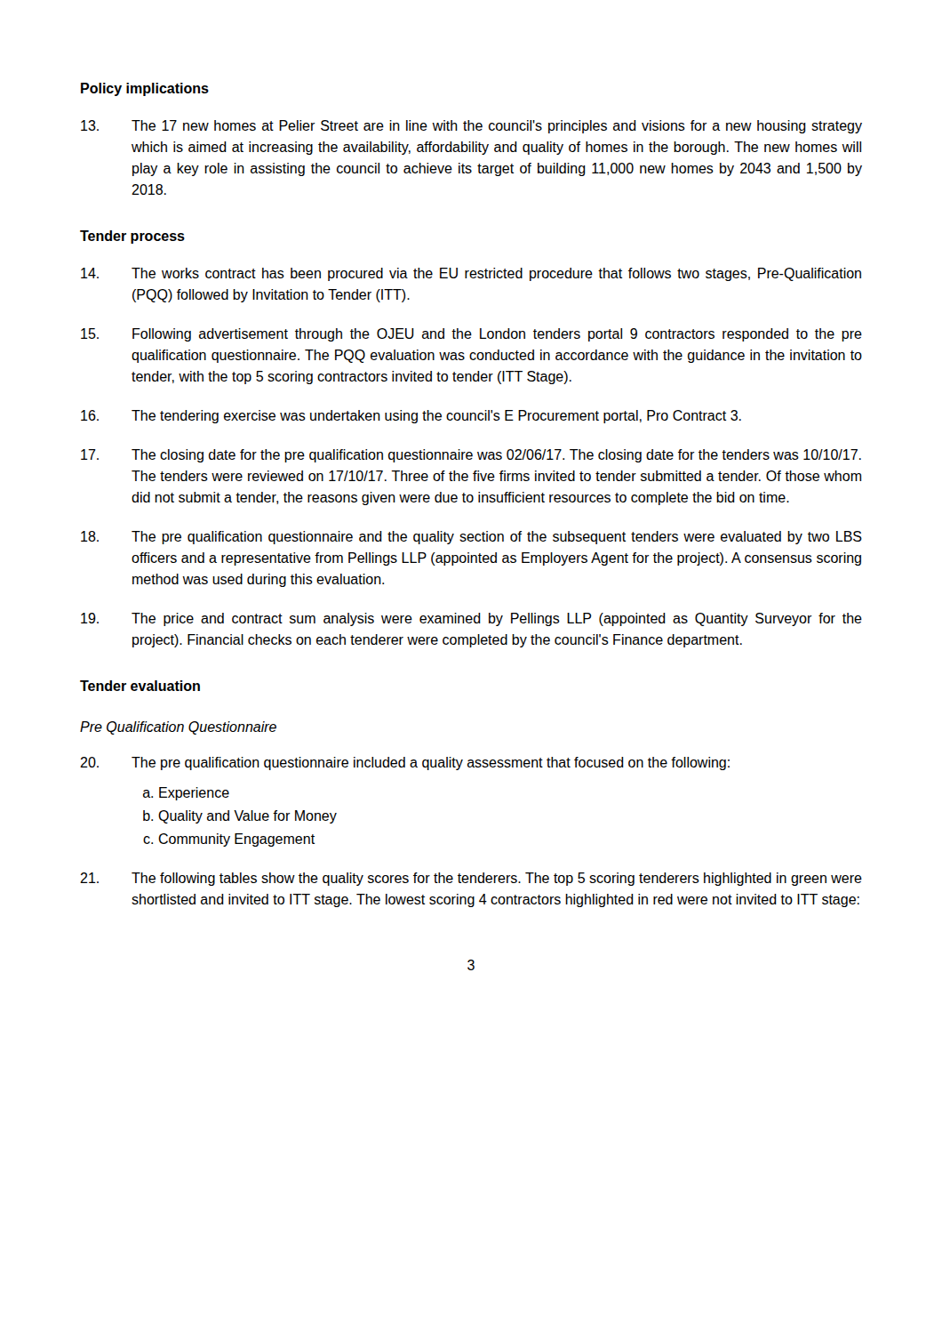Policy implications
The 17 new homes at Pelier Street are in line with the council's principles and visions for a new housing strategy which is aimed at increasing the availability, affordability and quality of homes in the borough. The new homes will play a key role in assisting the council to achieve its target of building 11,000 new homes by 2043 and 1,500 by 2018.
Tender process
The works contract has been procured via the EU restricted procedure that follows two stages, Pre-Qualification (PQQ) followed by Invitation to Tender (ITT).
Following advertisement through the OJEU and the London tenders portal 9 contractors responded to the pre qualification questionnaire. The PQQ evaluation was conducted in accordance with the guidance in the invitation to tender, with the top 5 scoring contractors invited to tender (ITT Stage).
The tendering exercise was undertaken using the council's E Procurement portal, Pro Contract 3.
The closing date for the pre qualification questionnaire was 02/06/17. The closing date for the tenders was 10/10/17. The tenders were reviewed on 17/10/17. Three of the five firms invited to tender submitted a tender. Of those whom did not submit a tender, the reasons given were due to insufficient resources to complete the bid on time.
The pre qualification questionnaire and the quality section of the subsequent tenders were evaluated by two LBS officers and a representative from Pellings LLP (appointed as Employers Agent for the project). A consensus scoring method was used during this evaluation.
The price and contract sum analysis were examined by Pellings LLP (appointed as Quantity Surveyor for the project). Financial checks on each tenderer were completed by the council's Finance department.
Tender evaluation
Pre Qualification Questionnaire
The pre qualification questionnaire included a quality assessment that focused on the following:
Experience
Quality and Value for Money
Community Engagement
The following tables show the quality scores for the tenderers. The top 5 scoring tenderers highlighted in green were shortlisted and invited to ITT stage. The lowest scoring 4 contractors highlighted in red were not invited to ITT stage:
3